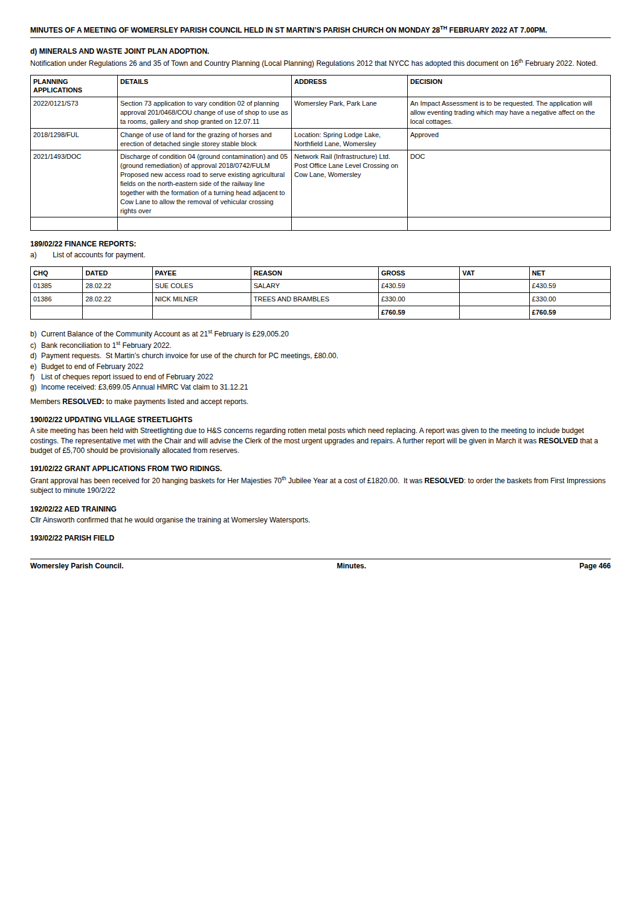MINUTES OF A MEETING OF WOMERSLEY PARISH COUNCIL HELD IN ST MARTIN’S PARISH CHURCH ON MONDAY 28TH FEBRUARY 2022 AT 7.00PM.
d) MINERALS AND WASTE JOINT PLAN ADOPTION.
Notification under Regulations 26 and 35 of Town and Country Planning (Local Planning) Regulations 2012 that NYCC has adopted this document on 16th February 2022. Noted.
| PLANNING APPLICATIONS | DETAILS | ADDRESS | DECISION |
| --- | --- | --- | --- |
| 2022/0121/S73 | Section 73 application to vary condition 02 of planning approval 201/0468/COU change of use of shop to use as ta rooms, gallery and shop granted on 12.07.11 | Womersley Park, Park Lane | An Impact Assessment is to be requested. The application will allow eventing trading which may have a negative affect on the local cottages. |
| 2018/1298/FUL | Change of use of land for the grazing of horses and erection of detached single storey stable block | Location: Spring Lodge Lake, Northfield Lane, Womersley | Approved |
| 2021/1493/DOC | Discharge of condition 04 (ground contamination) and 05 (ground remediation) of approval 2018/0742/FULM Proposed new access road to serve existing agricultural fields on the north-eastern side of the railway line together with the formation of a turning head adjacent to Cow Lane to allow the removal of vehicular crossing rights over | Network Rail (Infrastructure) Ltd. Post Office Lane Level Crossing on Cow Lane, Womersley | DOC |
189/02/22 FINANCE REPORTS:
a) List of accounts for payment.
| CHQ | DATED | PAYEE | REASON | GROSS | VAT | NET |
| --- | --- | --- | --- | --- | --- | --- |
| 01385 | 28.02.22 | SUE COLES | SALARY | £430.59 | | £430.59 |
| 01386 | 28.02.22 | NICK MILNER | TREES AND BRAMBLES | £330.00 | | £330.00 |
| | | | | £760.59 | | £760.59 |
b) Current Balance of the Community Account as at 21st February is £29,005.20
c) Bank reconciliation to 1st February 2022.
d) Payment requests. St Martin’s church invoice for use of the church for PC meetings, £80.00.
e) Budget to end of February 2022
f) List of cheques report issued to end of February 2022
g) Income received: £3,699.05 Annual HMRC Vat claim to 31.12.21
Members RESOLVED: to make payments listed and accept reports.
190/02/22 UPDATING VILLAGE STREETLIGHTS
A site meeting has been held with Streetlighting due to H&S concerns regarding rotten metal posts which need replacing. A report was given to the meeting to include budget costings. The representative met with the Chair and will advise the Clerk of the most urgent upgrades and repairs. A further report will be given in March it was RESOLVED that a budget of £5,700 should be provisionally allocated from reserves.
191/02/22 GRANT APPLICATIONS FROM TWO RIDINGS.
Grant approval has been received for 20 hanging baskets for Her Majesties 70th Jubilee Year at a cost of £1820.00. It was RESOLVED: to order the baskets from First Impressions subject to minute 190/2/22
192/02/22 AED TRAINING
Cllr Ainsworth confirmed that he would organise the training at Womersley Watersports.
193/02/22 PARISH FIELD
Womersley Parish Council. Minutes. Page 466